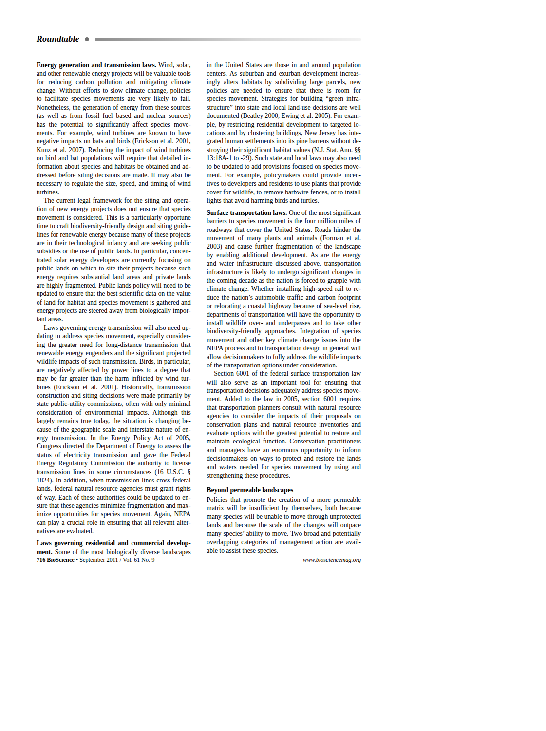Roundtable
Energy generation and transmission laws. Wind, solar, and other renewable energy projects will be valuable tools for reducing carbon pollution and mitigating climate change. Without efforts to slow climate change, policies to facilitate species movements are very likely to fail. Nonetheless, the generation of energy from these sources (as well as from fossil fuel–based and nuclear sources) has the potential to significantly affect species movements. For example, wind turbines are known to have negative impacts on bats and birds (Erickson et al. 2001, Kunz et al. 2007). Reducing the impact of wind turbines on bird and bat populations will require that detailed information about species and habitats be obtained and addressed before siting decisions are made. It may also be necessary to regulate the size, speed, and timing of wind turbines.
The current legal framework for the siting and operation of new energy projects does not ensure that species movement is considered. This is a particularly opportune time to craft biodiversity-friendly design and siting guidelines for renewable energy because many of these projects are in their technological infancy and are seeking public subsidies or the use of public lands. In particular, concentrated solar energy developers are currently focusing on public lands on which to site their projects because such energy requires substantial land areas and private lands are highly fragmented. Public lands policy will need to be updated to ensure that the best scientific data on the value of land for habitat and species movement is gathered and energy projects are steered away from biologically important areas.
Laws governing energy transmission will also need updating to address species movement, especially considering the greater need for long-distance transmission that renewable energy engenders and the significant projected wildlife impacts of such transmission. Birds, in particular, are negatively affected by power lines to a degree that may be far greater than the harm inflicted by wind turbines (Erickson et al. 2001). Historically, transmission construction and siting decisions were made primarily by state public-utility commissions, often with only minimal consideration of environmental impacts. Although this largely remains true today, the situation is changing because of the geographic scale and interstate nature of energy transmission. In the Energy Policy Act of 2005, Congress directed the Department of Energy to assess the status of electricity transmission and gave the Federal Energy Regulatory Commission the authority to license transmission lines in some circumstances (16 U.S.C. § 1824). In addition, when transmission lines cross federal lands, federal natural resource agencies must grant rights of way. Each of these authorities could be updated to ensure that these agencies minimize fragmentation and maximize opportunities for species movement. Again, NEPA can play a crucial role in ensuring that all relevant alternatives are evaluated.
Laws governing residential and commercial development. Some of the most biologically diverse landscapes in the United States are those in and around population centers. As suburban and exurban development increasingly alters habitats by subdividing large parcels, new policies are needed to ensure that there is room for species movement. Strategies for building “green infrastructure” into state and local land-use decisions are well documented (Beatley 2000, Ewing et al. 2005). For example, by restricting residential development to targeted locations and by clustering buildings, New Jersey has integrated human settlements into its pine barrens without destroying their significant habitat values (N.J. Stat. Ann. §§ 13:18A-1 to -29). Such state and local laws may also need to be updated to add provisions focused on species movement. For example, policymakers could provide incentives to developers and residents to use plants that provide cover for wildlife, to remove barbwire fences, or to install lights that avoid harming birds and turtles.
Surface transportation laws. One of the most significant barriers to species movement is the four million miles of roadways that cover the United States. Roads hinder the movement of many plants and animals (Forman et al. 2003) and cause further fragmentation of the landscape by enabling additional development. As are the energy and water infrastructure discussed above, transportation infrastructure is likely to undergo significant changes in the coming decade as the nation is forced to grapple with climate change. Whether installing high-speed rail to reduce the nation’s automobile traffic and carbon footprint or relocating a coastal highway because of sea-level rise, departments of transportation will have the opportunity to install wildlife over- and underpasses and to take other biodiversity-friendly approaches. Integration of species movement and other key climate change issues into the NEPA process and to transportation design in general will allow decisionmakers to fully address the wildlife impacts of the transportation options under consideration.
Section 6001 of the federal surface transportation law will also serve as an important tool for ensuring that transportation decisions adequately address species movement. Added to the law in 2005, section 6001 requires that transportation planners consult with natural resource agencies to consider the impacts of their proposals on conservation plans and natural resource inventories and evaluate options with the greatest potential to restore and maintain ecological function. Conservation practitioners and managers have an enormous opportunity to inform decisionmakers on ways to protect and restore the lands and waters needed for species movement by using and strengthening these procedures.
Beyond permeable landscapes
Policies that promote the creation of a more permeable matrix will be insufficient by themselves, both because many species will be unable to move through unprotected lands and because the scale of the changes will outpace many species’ ability to move. Two broad and potentially overlapping categories of management action are available to assist these species.
716 BioScience • September 2011 / Vol. 61 No. 9
www.biosciencemag.org